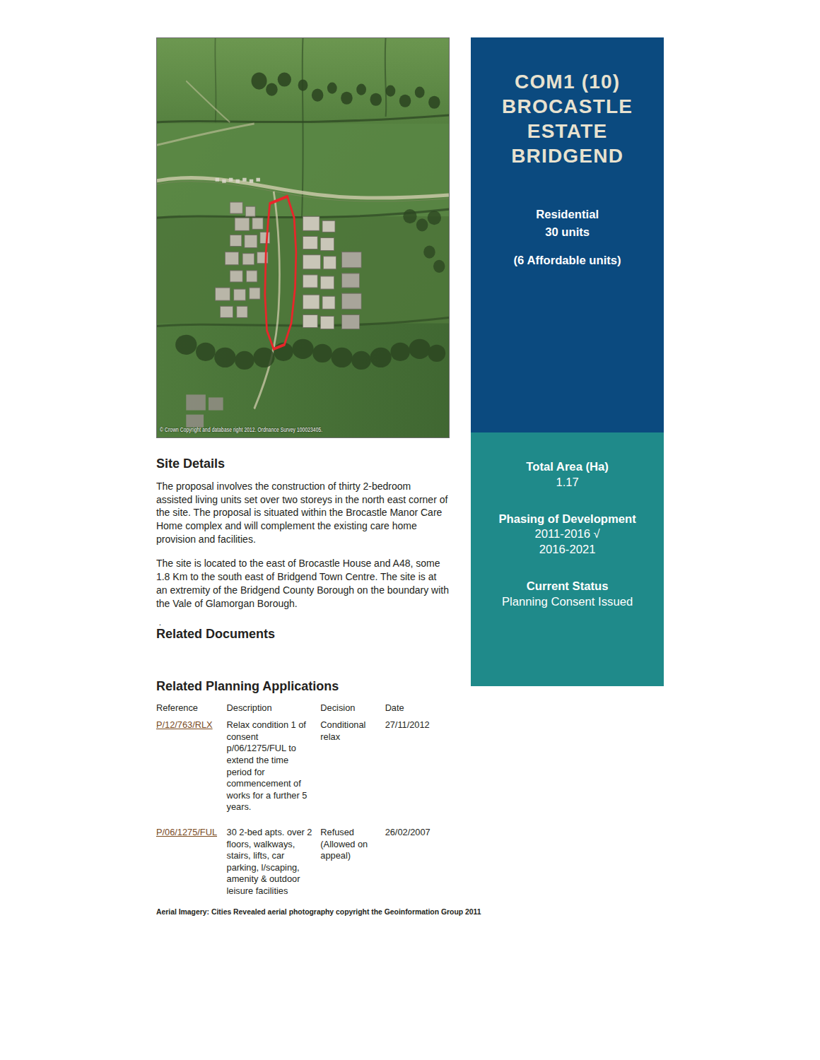© Crown Copyright and database right 2012. Ordnance Survey 100023405.
Site Details
The proposal involves the construction of thirty 2-bedroom assisted living units set over two storeys in the north east corner of the site. The proposal is situated within the Brocastle Manor Care Home complex and will complement the existing care home provision and facilities.
The site is located to the east of Brocastle House and A48, some 1.8 Km to the south east of Bridgend Town Centre. The site is at an extremity of the Bridgend County Borough on the boundary with the Vale of Glamorgan Borough.
.
Related Documents
Related Planning Applications
| Reference | Description | Decision | Date |
| --- | --- | --- | --- |
| P/12/763/RLX | Relax condition 1 of consent p/06/1275/FUL to extend the time period for commencement of works for a further 5 years. | Conditional relax | 27/11/2012 |
| P/06/1275/FUL | 30 2-bed apts. over 2 floors, walkways, stairs, lifts, car parking, l/scaping, amenity & outdoor leisure facilities | Refused (Allowed on appeal) | 26/02/2007 |
COM1 (10)
BROCASTLE
ESTATE
BRIDGEND
Residential
30 units (6 Affordable units)
Total Area (Ha)
1.17
Phasing of Development
2011-2016 √
2016-2021
Current Status
Planning Consent Issued
Aerial Imagery: Cities Revealed aerial photography copyright the Geoinformation Group 2011